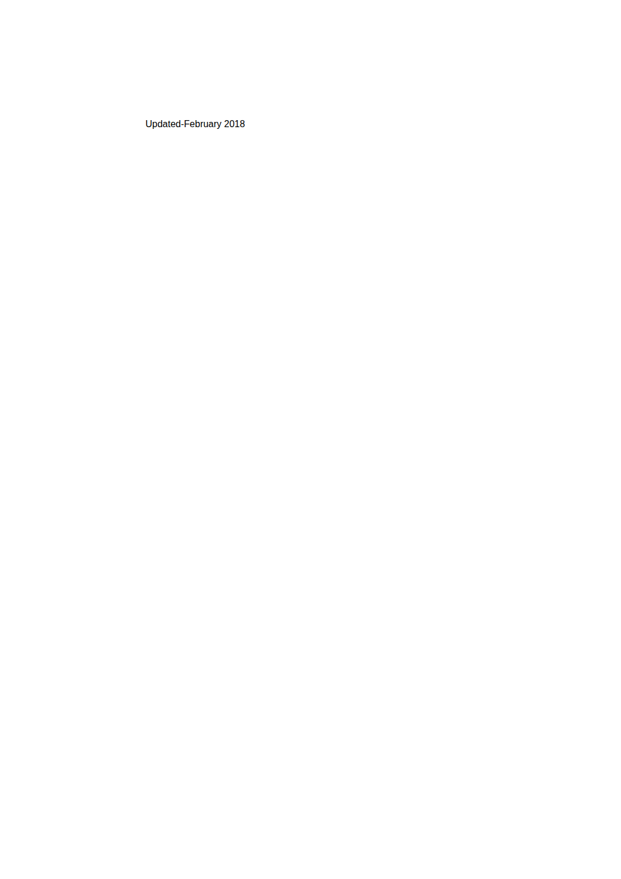Updated-February 2018